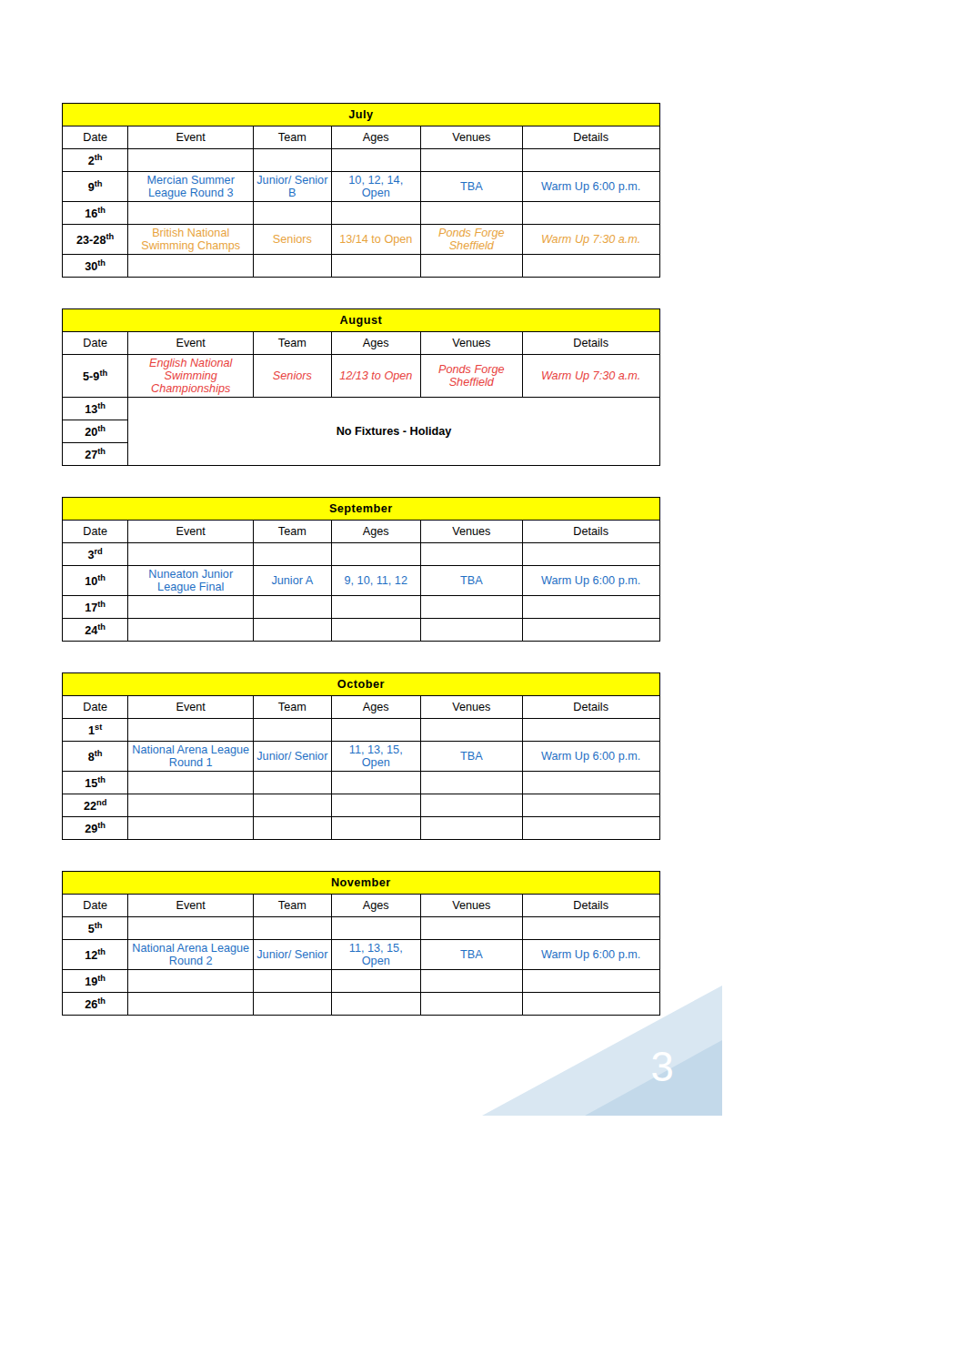| July |
| Date | Event | Team | Ages | Venues | Details |
| 2 th | | | | | |
| 9 th | Mercian Summer League Round 3 | Junior/ Senior B | 10, 12, 14, Open | TBA | Warm Up 6:00 p.m. |
| 16 th | | | | | |
| 23-28 th | British National Swimming Champs | Seniors | 13/14 to Open | Ponds Forge Sheffield | Warm Up 7:30 a.m. |
| 30 th | | | | | |
| August |
| Date | Event | Team | Ages | Venues | Details |
| 5-9 th | English National Swimming Championships | Seniors | 12/13 to Open | Ponds Forge Sheffield | Warm Up 7:30 a.m. |
| 13 th | No Fixtures - Holiday |
| 20 th |
| 27 th |
| September |
| Date | Event | Team | Ages | Venues | Details |
| 3 rd | | | | | |
| 10 th | Nuneaton Junior League Final | Junior A | 9, 10, 11, 12 | TBA | Warm Up 6:00 p.m. |
| 17 th | | | | | |
| 24 th | | | | | |
| October |
| Date | Event | Team | Ages | Venues | Details |
| 1 st | | | | | |
| 8 th | National Arena League Round 1 | Junior/ Senior | 11, 13, 15, Open | TBA | Warm Up 6:00 p.m. |
| 15 th | | | | | |
| 22 nd | | | | | |
| 29 th | | | | | |
| November |
| Date | Event | Team | Ages | Venues | Details |
| 5 th | | | | | |
| 12 th | National Arena League Round 2 | Junior/ Senior | 11, 13, 15, Open | TBA | Warm Up 6:00 p.m. |
| 19 th | | | | | |
| 26 th | | | | | |
3